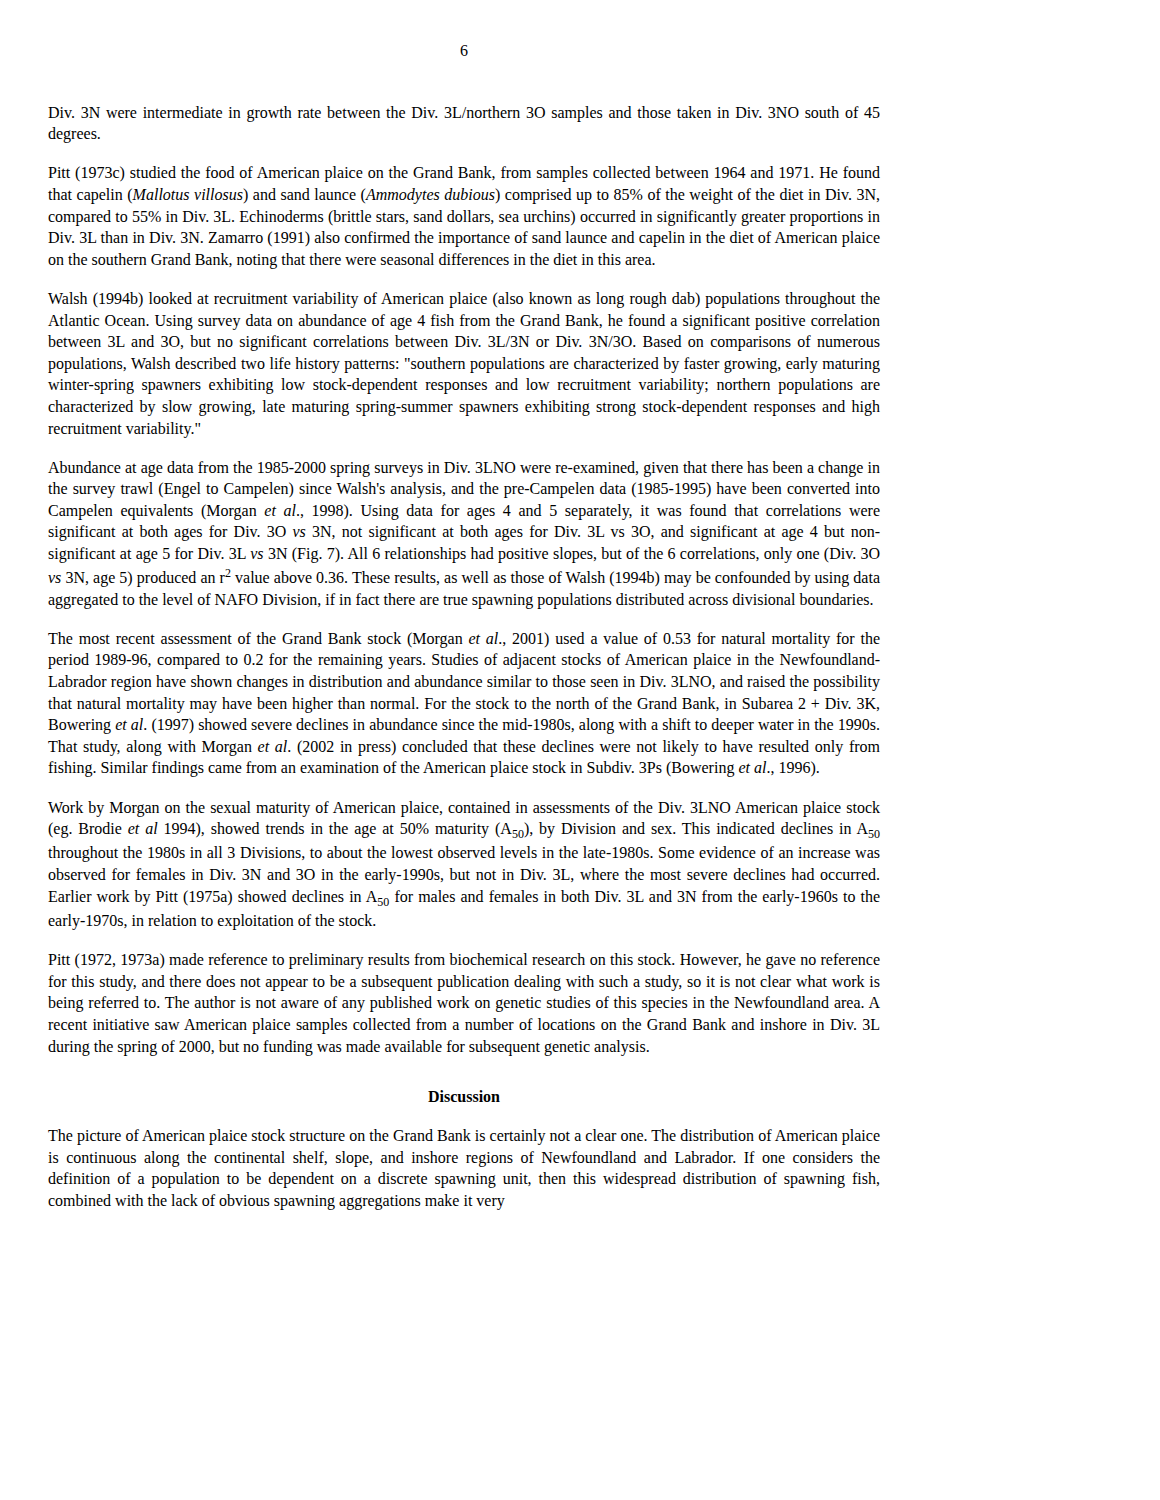6
Div. 3N were intermediate in growth rate between the Div. 3L/northern 3O samples and those taken in Div. 3NO south of 45 degrees.
Pitt (1973c) studied the food of American plaice on the Grand Bank, from samples collected between 1964 and 1971. He found that capelin (Mallotus villosus) and sand launce (Ammodytes dubious) comprised up to 85% of the weight of the diet in Div. 3N, compared to 55% in Div. 3L. Echinoderms (brittle stars, sand dollars, sea urchins) occurred in significantly greater proportions in Div. 3L than in Div. 3N. Zamarro (1991) also confirmed the importance of sand launce and capelin in the diet of American plaice on the southern Grand Bank, noting that there were seasonal differences in the diet in this area.
Walsh (1994b) looked at recruitment variability of American plaice (also known as long rough dab) populations throughout the Atlantic Ocean. Using survey data on abundance of age 4 fish from the Grand Bank, he found a significant positive correlation between 3L and 3O, but no significant correlations between Div. 3L/3N or Div. 3N/3O. Based on comparisons of numerous populations, Walsh described two life history patterns: "southern populations are characterized by faster growing, early maturing winter-spring spawners exhibiting low stock-dependent responses and low recruitment variability; northern populations are characterized by slow growing, late maturing spring-summer spawners exhibiting strong stock-dependent responses and high recruitment variability."
Abundance at age data from the 1985-2000 spring surveys in Div. 3LNO were re-examined, given that there has been a change in the survey trawl (Engel to Campelen) since Walsh's analysis, and the pre-Campelen data (1985-1995) have been converted into Campelen equivalents (Morgan et al., 1998). Using data for ages 4 and 5 separately, it was found that correlations were significant at both ages for Div. 3O vs 3N, not significant at both ages for Div. 3L vs 3O, and significant at age 4 but non-significant at age 5 for Div. 3L vs 3N (Fig. 7). All 6 relationships had positive slopes, but of the 6 correlations, only one (Div. 3O vs 3N, age 5) produced an r2 value above 0.36. These results, as well as those of Walsh (1994b) may be confounded by using data aggregated to the level of NAFO Division, if in fact there are true spawning populations distributed across divisional boundaries.
The most recent assessment of the Grand Bank stock (Morgan et al., 2001) used a value of 0.53 for natural mortality for the period 1989-96, compared to 0.2 for the remaining years. Studies of adjacent stocks of American plaice in the Newfoundland-Labrador region have shown changes in distribution and abundance similar to those seen in Div. 3LNO, and raised the possibility that natural mortality may have been higher than normal. For the stock to the north of the Grand Bank, in Subarea 2 + Div. 3K, Bowering et al. (1997) showed severe declines in abundance since the mid-1980s, along with a shift to deeper water in the 1990s. That study, along with Morgan et al. (2002 in press) concluded that these declines were not likely to have resulted only from fishing. Similar findings came from an examination of the American plaice stock in Subdiv. 3Ps (Bowering et al., 1996).
Work by Morgan on the sexual maturity of American plaice, contained in assessments of the Div. 3LNO American plaice stock (eg. Brodie et al 1994), showed trends in the age at 50% maturity (A50), by Division and sex. This indicated declines in A50 throughout the 1980s in all 3 Divisions, to about the lowest observed levels in the late-1980s. Some evidence of an increase was observed for females in Div. 3N and 3O in the early-1990s, but not in Div. 3L, where the most severe declines had occurred. Earlier work by Pitt (1975a) showed declines in A50 for males and females in both Div. 3L and 3N from the early-1960s to the early-1970s, in relation to exploitation of the stock.
Pitt (1972, 1973a) made reference to preliminary results from biochemical research on this stock. However, he gave no reference for this study, and there does not appear to be a subsequent publication dealing with such a study, so it is not clear what work is being referred to. The author is not aware of any published work on genetic studies of this species in the Newfoundland area. A recent initiative saw American plaice samples collected from a number of locations on the Grand Bank and inshore in Div. 3L during the spring of 2000, but no funding was made available for subsequent genetic analysis.
Discussion
The picture of American plaice stock structure on the Grand Bank is certainly not a clear one. The distribution of American plaice is continuous along the continental shelf, slope, and inshore regions of Newfoundland and Labrador. If one considers the definition of a population to be dependent on a discrete spawning unit, then this widespread distribution of spawning fish, combined with the lack of obvious spawning aggregations make it very